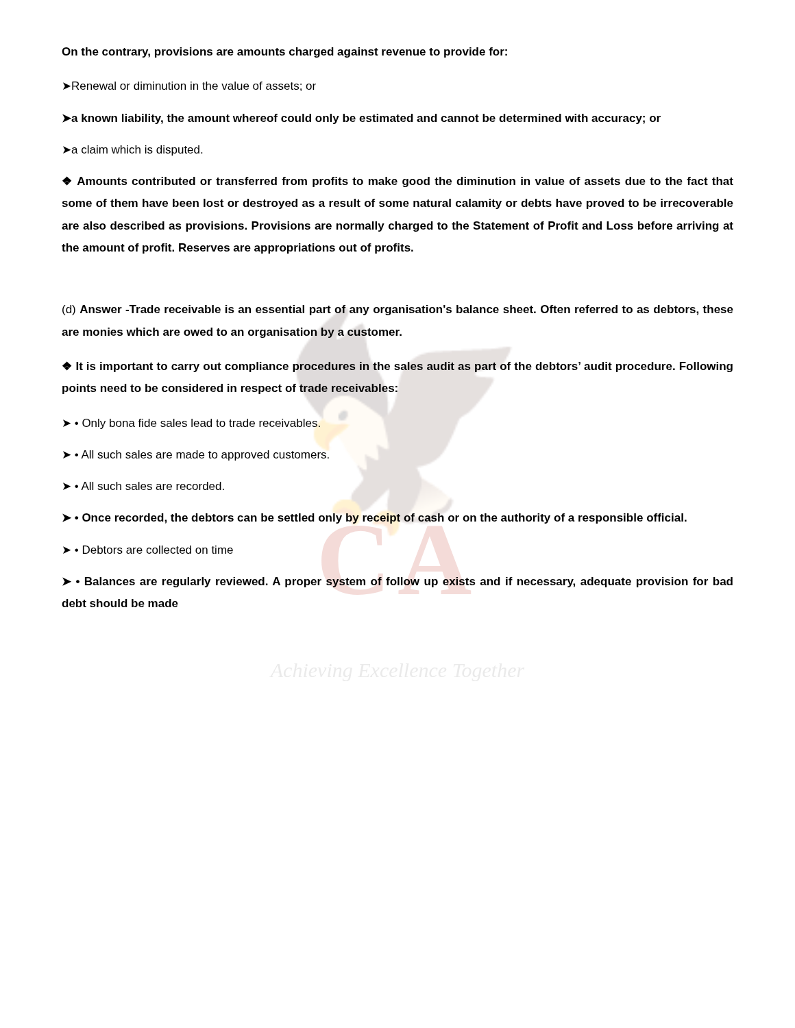🦅
CA
Achieving Excellence Together
On the contrary, provisions are amounts charged against revenue to provide for:
➤Renewal or diminution in the value of assets; or
➤a known liability, the amount whereof could only be estimated and cannot be determined with accuracy; or
➤a claim which is disputed.
❖ Amounts contributed or transferred from profits to make good the diminution in value of assets due to the fact that some of them have been lost or destroyed as a result of some natural calamity or debts have proved to be irrecoverable are also described as provisions. Provisions are normally charged to the Statement of Profit and Loss before arriving at the amount of profit. Reserves are appropriations out of profits.
(d) Answer -Trade receivable is an essential part of any organisation's balance sheet. Often referred to as debtors, these are monies which are owed to an organisation by a customer.
❖ It is important to carry out compliance procedures in the sales audit as part of the debtors’ audit procedure. Following points need to be considered in respect of trade receivables:
➤ • Only bona fide sales lead to trade receivables.
➤ • All such sales are made to approved customers.
➤ • All such sales are recorded.
➤ • Once recorded, the debtors can be settled only by receipt of cash or on the authority of a responsible official.
➤ • Debtors are collected on time
➤ • Balances are regularly reviewed. A proper system of follow up exists and if necessary, adequate provision for bad debt should be made